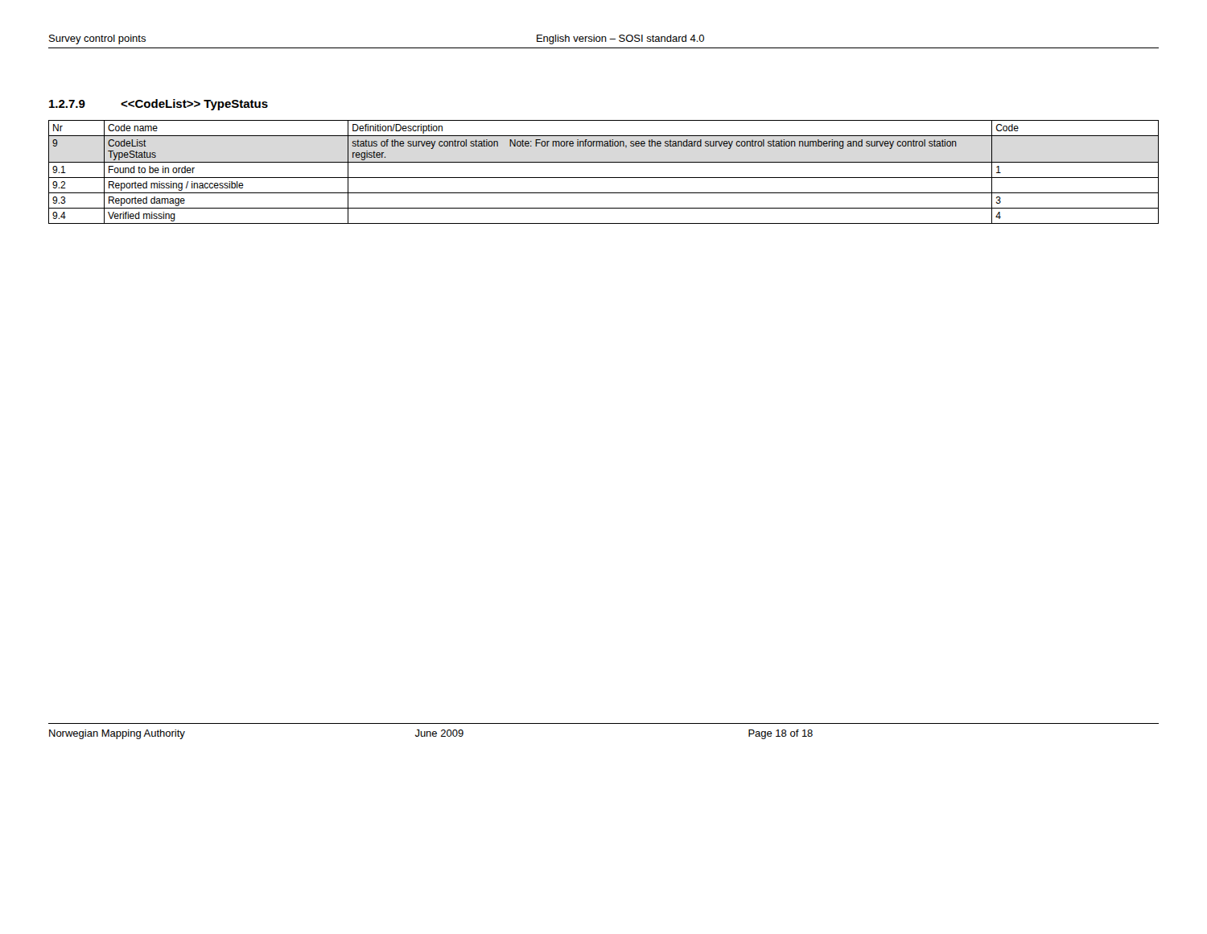Survey control points
English version – SOSI standard 4.0
1.2.7.9<<CodeList>> TypeStatus
| Nr | Code name | Definition/Description | Code |
| --- | --- | --- | --- |
| 9 | CodeList TypeStatus | status of the survey control station Note: For more information, see the standard survey control station numbering and survey control station register. | |
| 9.1 | Found to be in order | | 1 |
| 9.2 | Reported missing / inaccessible | | |
| 9.3 | Reported damage | | 3 |
| 9.4 | Verified missing | | 4 |
Norwegian Mapping Authority
June 2009
Page 18 of 18